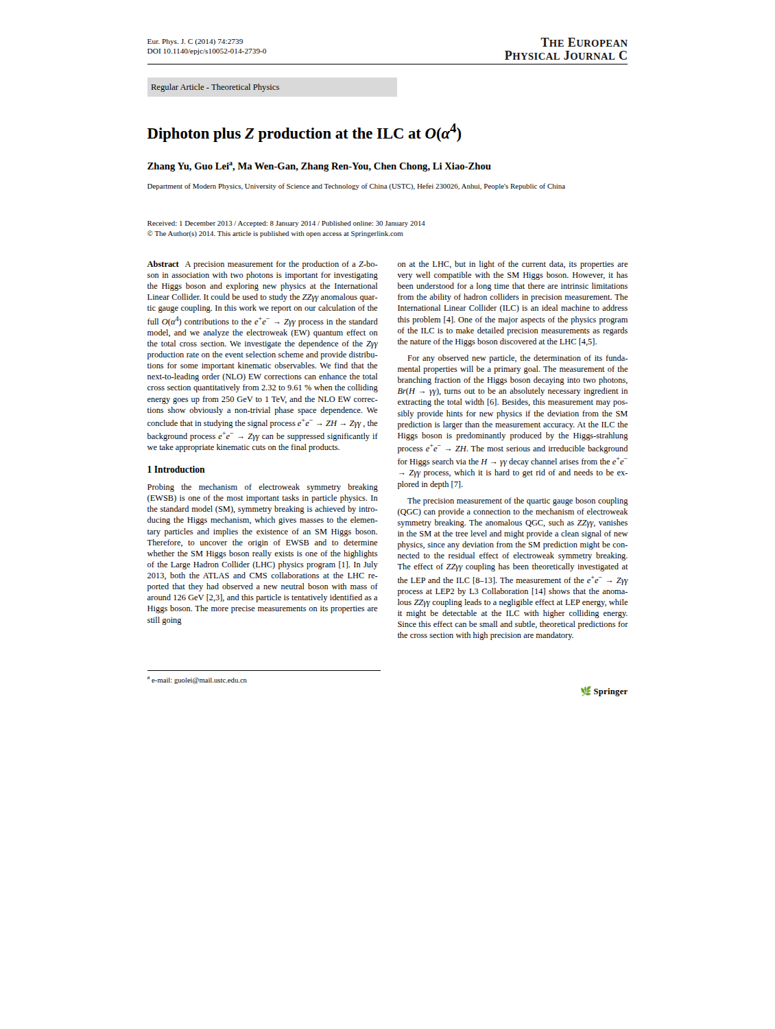Eur. Phys. J. C (2014) 74:2739
DOI 10.1140/epjc/s10052-014-2739-0
THE EUROPEAN
PHYSICAL JOURNAL C
Regular Article - Theoretical Physics
Diphoton plus Z production at the ILC at O(α4)
Zhang Yu, Guo Leia, Ma Wen-Gan, Zhang Ren-You, Chen Chong, Li Xiao-Zhou
Department of Modern Physics, University of Science and Technology of China (USTC), Hefei 230026, Anhui, People's Republic of China
Received: 1 December 2013 / Accepted: 8 January 2014 / Published online: 30 January 2014
© The Author(s) 2014. This article is published with open access at Springerlink.com
Abstract A precision measurement for the production of a Z-boson in association with two photons is important for investigating the Higgs boson and exploring new physics at the International Linear Collider. It could be used to study the ZZγγ anomalous quartic gauge coupling. In this work we report on our calculation of the full O(α4) contributions to the e+e− → Zγγ process in the standard model, and we analyze the electroweak (EW) quantum effect on the total cross section. We investigate the dependence of the Zγγ production rate on the event selection scheme and provide distributions for some important kinematic observables. We find that the next-to-leading order (NLO) EW corrections can enhance the total cross section quantitatively from 2.32 to 9.61 % when the colliding energy goes up from 250 GeV to 1 TeV, and the NLO EW corrections show obviously a non-trivial phase space dependence. We conclude that in studying the signal process e+e− → ZH → Zγγ , the background process e+e− → Zγγ can be suppressed significantly if we take appropriate kinematic cuts on the final products.
1 Introduction
Probing the mechanism of electroweak symmetry breaking (EWSB) is one of the most important tasks in particle physics. In the standard model (SM), symmetry breaking is achieved by introducing the Higgs mechanism, which gives masses to the elementary particles and implies the existence of an SM Higgs boson. Therefore, to uncover the origin of EWSB and to determine whether the SM Higgs boson really exists is one of the highlights of the Large Hadron Collider (LHC) physics program [1]. In July 2013, both the ATLAS and CMS collaborations at the LHC reported that they had observed a new neutral boson with mass of around 126 GeV [2,3], and this particle is tentatively identified as a Higgs boson. The more precise measurements on its properties are still going
on at the LHC, but in light of the current data, its properties are very well compatible with the SM Higgs boson. However, it has been understood for a long time that there are intrinsic limitations from the ability of hadron colliders in precision measurement. The International Linear Collider (ILC) is an ideal machine to address this problem [4]. One of the major aspects of the physics program of the ILC is to make detailed precision measurements as regards the nature of the Higgs boson discovered at the LHC [4,5].
For any observed new particle, the determination of its fundamental properties will be a primary goal. The measurement of the branching fraction of the Higgs boson decaying into two photons, Br(H → γγ), turns out to be an absolutely necessary ingredient in extracting the total width [6]. Besides, this measurement may possibly provide hints for new physics if the deviation from the SM prediction is larger than the measurement accuracy. At the ILC the Higgs boson is predominantly produced by the Higgs-strahlung process e+e− → ZH. The most serious and irreducible background for Higgs search via the H → γγ decay channel arises from the e+e− → Zγγ process, which it is hard to get rid of and needs to be explored in depth [7].
The precision measurement of the quartic gauge boson coupling (QGC) can provide a connection to the mechanism of electroweak symmetry breaking. The anomalous QGC, such as ZZγγ, vanishes in the SM at the tree level and might provide a clean signal of new physics, since any deviation from the SM prediction might be connected to the residual effect of electroweak symmetry breaking. The effect of ZZγγ coupling has been theoretically investigated at the LEP and the ILC [8–13]. The measurement of the e+e− → Zγγ process at LEP2 by L3 Collaboration [14] shows that the anomalous ZZγγ coupling leads to a negligible effect at LEP energy, while it might be detectable at the ILC with higher colliding energy. Since this effect can be small and subtle, theoretical predictions for the cross section with high precision are mandatory.
a e-mail: guolei@mail.ustc.edu.cn
🌿Springer